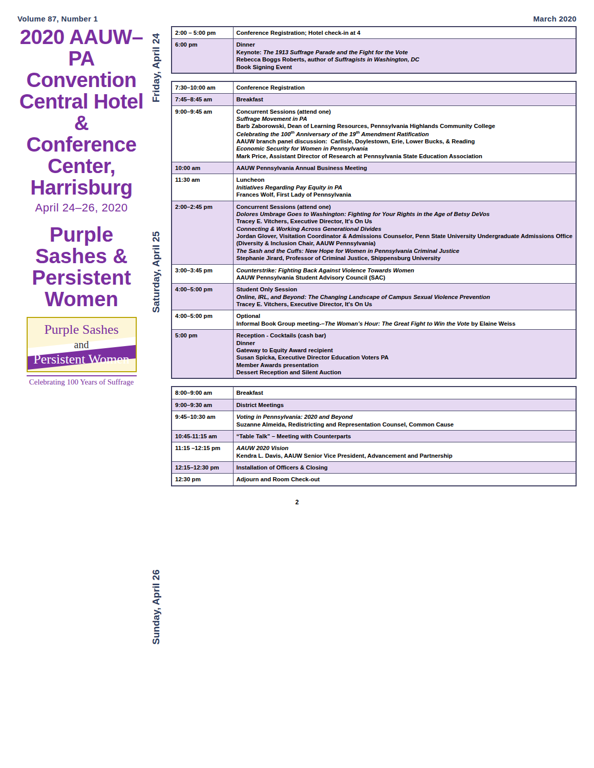Volume 87, Number 1 March 2020
2020 AAUW–PA Convention Central Hotel & Conference Center, Harrisburg
April 24–26, 2020
Purple Sashes & Persistent Women
Purple Sashes
and
Persistent Women
Celebrating 100 Years of Suffrage
Friday, April 24
Saturday, April 25
Sunday, April 26
| 2:00 – 5:00 pm | Conference Registration; Hotel check-in at 4 |
| 6:00 pm | Dinner Keynote: The 1913 Suffrage Parade and the Fight for the Vote Rebecca Boggs Roberts, author of Suffragists in Washington, DC Book Signing Event |
| 7:30–10:00 am | Conference Registration |
| 7:45–8:45 am | Breakfast |
| 9:00–9:45 am | Concurrent Sessions (attend one) Suffrage Movement in PA Barb Zaborowski, Dean of Learning Resources, Pennsylvania Highlands Community College Celebrating the 100 th Anniversary of the 19 th Amendment Ratification AAUW branch panel discussion: Carlisle, Doylestown, Erie, Lower Bucks, & Reading Economic Security for Women in Pennsylvania Mark Price, Assistant Director of Research at Pennsylvania State Education Association |
| 10:00 am | AAUW Pennsylvania Annual Business Meeting |
| 11:30 am | Luncheon Initiatives Regarding Pay Equity in PA Frances Wolf, First Lady of Pennsylvania |
| 2:00–2:45 pm | Concurrent Sessions (attend one) Dolores Umbrage Goes to Washington: Fighting for Your Rights in the Age of Betsy DeVos Tracey E. Vitchers, Executive Director, It's On Us Connecting & Working Across Generational Divides Jordan Glover, Visitation Coordinator & Admissions Counselor, Penn State University Undergraduate Admissions Office (Diversity & Inclusion Chair, AAUW Pennsylvania) The Sash and the Cuffs: New Hope for Women in Pennsylvania Criminal Justice Stephanie Jirard, Professor of Criminal Justice, Shippensburg University |
| 3:00–3:45 pm | Counterstrike: Fighting Back Against Violence Towards Women AAUW Pennsylvania Student Advisory Council (SAC) |
| 4:00–5:00 pm | Student Only Session Online, IRL, and Beyond: The Changing Landscape of Campus Sexual Violence Prevention Tracey E. Vitchers, Executive Director, It's On Us |
| 4:00–5:00 pm | Optional Informal Book Group meeting-– The Woman’s Hour: The Great Fight to Win the Vote by Elaine Weiss |
| 5:00 pm | Reception - Cocktails (cash bar) Dinner Gateway to Equity Award recipient Susan Spicka, Executive Director Education Voters PA Member Awards presentation Dessert Reception and Silent Auction |
| 8:00–9:00 am | Breakfast |
| 9:00–9:30 am | District Meetings |
| 9:45–10:30 am | Voting in Pennsylvania: 2020 and Beyond Suzanne Almeida, Redistricting and Representation Counsel, Common Cause |
| 10:45-11:15 am | “Table Talk” – Meeting with Counterparts |
| 11:15 –12:15 pm | AAUW 2020 Vision Kendra L. Davis, AAUW Senior Vice President, Advancement and Partnership |
| 12:15–12:30 pm | Installation of Officers & Closing |
| 12:30 pm | Adjourn and Room Check-out |
2